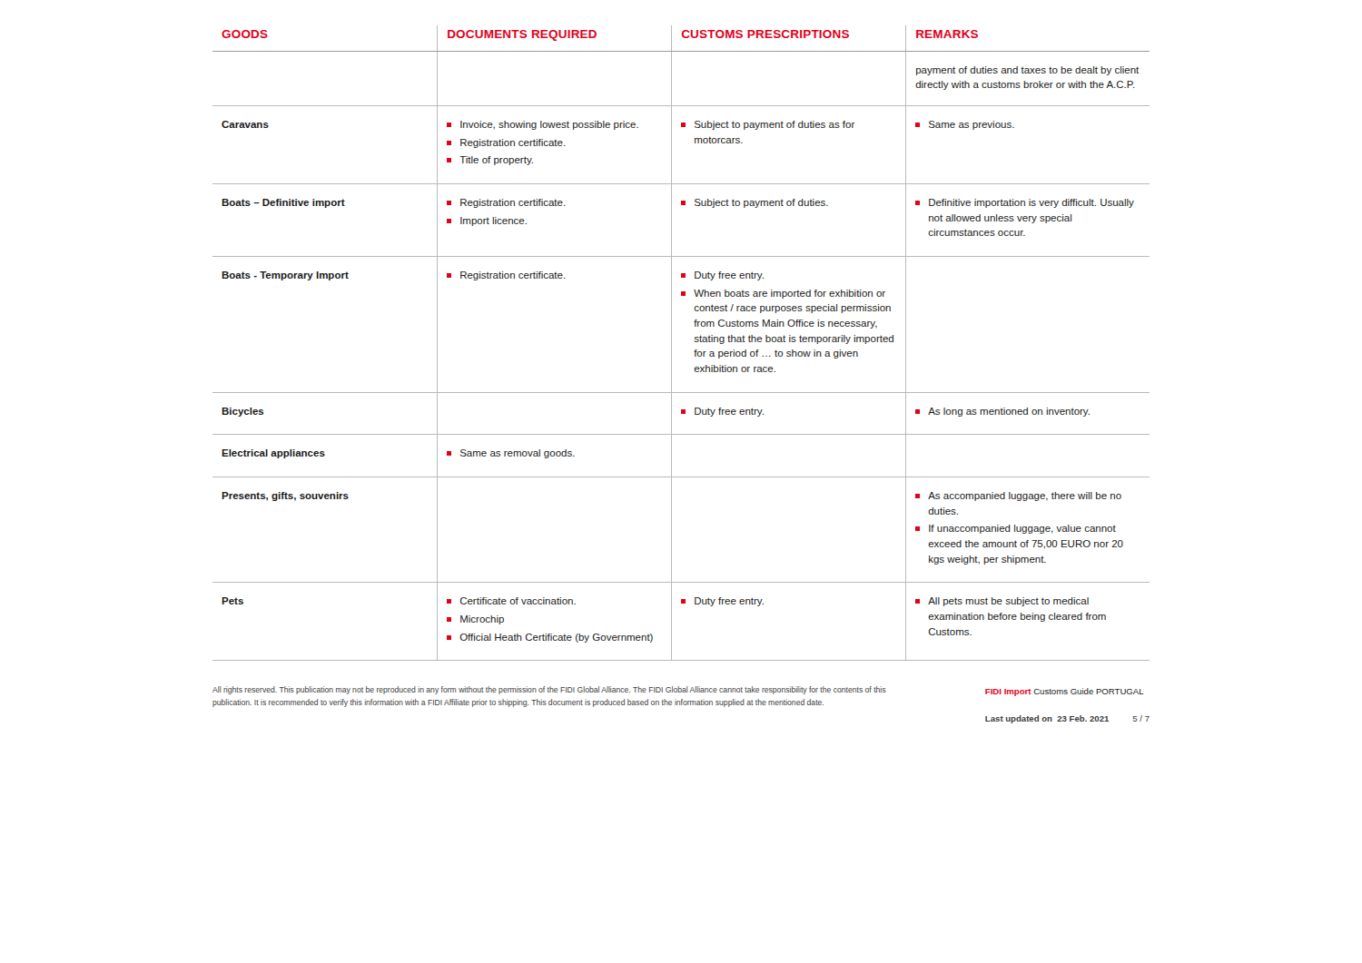| GOODS | DOCUMENTS REQUIRED | CUSTOMS PRESCRIPTIONS | REMARKS |
| --- | --- | --- | --- |
| | | | payment of duties and taxes to be dealt by client directly with a customs broker or with the A.C.P. |
| Caravans | Invoice, showing lowest possible price. Registration certificate. Title of property. | Subject to payment of duties as for motorcars. | Same as previous. |
| Boats – Definitive import | Registration certificate. Import licence. | Subject to payment of duties. | Definitive importation is very difficult. Usually not allowed unless very special circumstances occur. |
| Boats - Temporary Import | Registration certificate. | Duty free entry. When boats are imported for exhibition or contest / race purposes special permission from Customs Main Office is necessary, stating that the boat is temporarily imported for a period of … to show in a given exhibition or race. | |
| Bicycles | | Duty free entry. | As long as mentioned on inventory. |
| Electrical appliances | Same as removal goods. | | |
| Presents, gifts, souvenirs | | | As accompanied luggage, there will be no duties. If unaccompanied luggage, value cannot exceed the amount of 75,00 EURO nor 20 kgs weight, per shipment. |
| Pets | Certificate of vaccination. Microchip Official Heath Certificate (by Government) | Duty free entry. | All pets must be subject to medical examination before being cleared from Customs. |
All rights reserved. This publication may not be reproduced in any form without the permission of the FIDI Global Alliance. The FIDI Global Alliance cannot take responsibility for the contents of this publication. It is recommended to verify this information with a FIDI Affiliate prior to shipping. This document is produced based on the information supplied at the mentioned date.
FIDI Import Customs Guide PORTUGAL
Last updated on 23 Feb. 20215 / 7